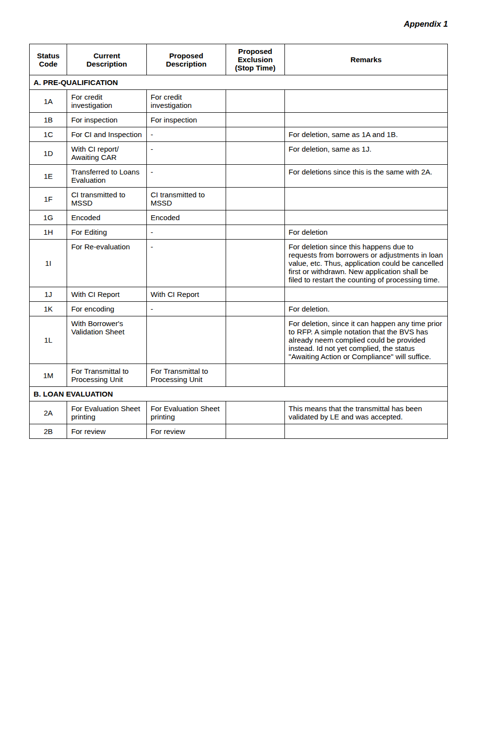Appendix 1
| Status Code | Current Description | Proposed Description | Proposed Exclusion (Stop Time) | Remarks |
| --- | --- | --- | --- | --- |
| A. PRE-QUALIFICATION |
| 1A | For credit investigation | For credit investigation | | |
| 1B | For inspection | For inspection | | |
| 1C | For CI and Inspection | - | | For deletion, same as 1A and 1B. |
| 1D | With CI report/ Awaiting CAR | - | | For deletion, same as 1J. |
| 1E | Transferred to Loans Evaluation | - | | For deletions since this is the same with 2A. |
| 1F | CI transmitted to MSSD | CI transmitted to MSSD | | |
| 1G | Encoded | Encoded | | |
| 1H | For Editing | - | | For deletion |
| 1I | For Re-evaluation | - | | For deletion since this happens due to requests from borrowers or adjustments in loan value, etc. Thus, application could be cancelled first or withdrawn. New application shall be filed to restart the counting of processing time. |
| 1J | With CI Report | With CI Report | | |
| 1K | For encoding | - | | For deletion. |
| 1L | With Borrower's Validation Sheet | | | For deletion, since it can happen any time prior to RFP. A simple notation that the BVS has already neem complied could be provided instead. Id not yet complied, the status "Awaiting Action or Compliance" will suffice. |
| 1M | For Transmittal to Processing Unit | For Transmittal to Processing Unit | | |
| B. LOAN EVALUATION |
| 2A | For Evaluation Sheet printing | For Evaluation Sheet printing | | This means that the transmittal has been validated by LE and was accepted. |
| 2B | For review | For review | | |